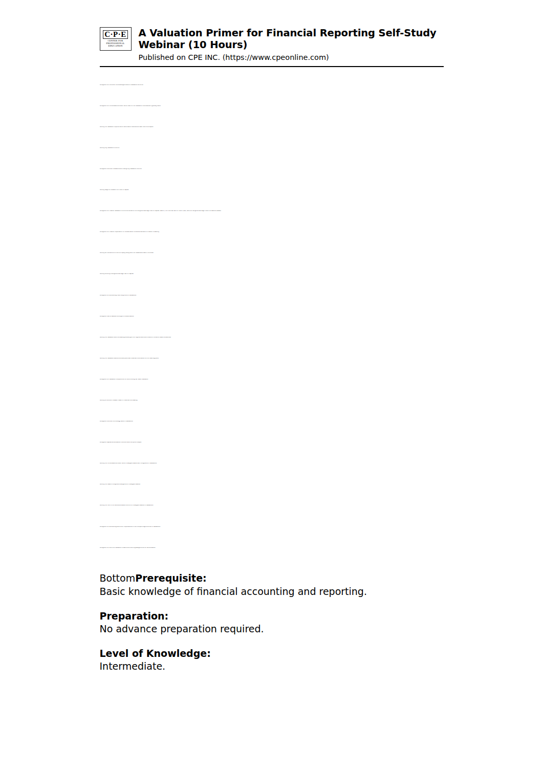C·P·E Center for
Professional
Education
A Valuation Primer for Financial Reporting Self-Study Webinar (10 Hours)
Published on CPE INC. (https://www.cpeonline.com)
Recognize the common methodologies used in valuation services
Recognize the circumstances under which each of the valuation methods are typically used
Identify the valuation implied within alternative discounted cash flow techniques
Identify key valuation metrics
Recognize common mistakes when using key valuation metrics
Identify ways to measure the cost of capital
Recognize the relative valuation inferences between the weighted average cost of capital (WACC), the internal rate of return (IRR), and the weighted average return on assets (WARA)
Recognize the relative importance of consideration needs across and in relative reliability
Identify an investment's current equity using both the WARA and WACC methods
Identify security's weighted average rate of capital
Recognize the accounting rules long-lived in valuations
Recognize how to assess contingent considerations
Identify the valuation and forecasting should give the highest and best evidence needs to value a business
Identify the valuation authorities and potential financial information on the starting point
Recognize the valuation components for determining fair value valuation
Identify a common mistake made in financial forecasting
Recognize common technology used in valuations
Recognize capital accumulation common and non-profit output
Identify the circumstances under which intangible assets are recognized in valuations
Identify the IASB's recognized categories of intangible assets
Identify the role of the tax amortization benefit of intangible assets in valuations
Recognize the accounting and other implications of non-compete agreements in valuations
Recognize the different valuation treatments covering assignments for amortization
BottomPrerequisite:
Basic knowledge of financial accounting and reporting.
Preparation:
No advance preparation required.
Level of Knowledge:
Intermediate.